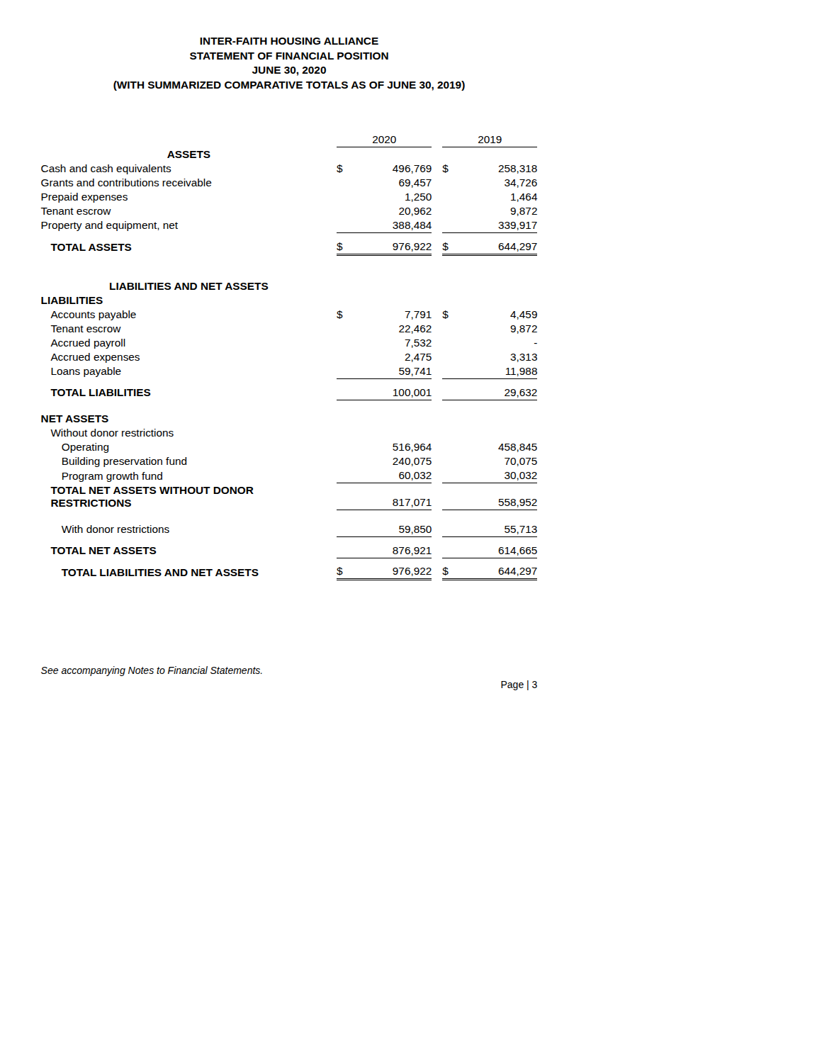INTER-FAITH HOUSING ALLIANCE
STATEMENT OF FINANCIAL POSITION
JUNE 30, 2020
(WITH SUMMARIZED COMPARATIVE TOTALS AS OF JUNE 30, 2019)
| | 2020 | | 2019 |
| ASSETS | |
| Cash and cash equivalents | $ | 496,769 | | $ | 258,318 |
| Grants and contributions receivable | | 69,457 | | | 34,726 |
| Prepaid expenses | | 1,250 | | | 1,464 |
| Tenant escrow | | 20,962 | | | 9,872 |
| Property and equipment, net | | 388,484 | | | 339,917 |
| TOTAL ASSETS | $ | 976,922 | | $ | 644,297 |
| LIABILITIES AND NET ASSETS | |
| LIABILITIES | |
| Accounts payable | $ | 7,791 | | $ | 4,459 |
| Tenant escrow | | 22,462 | | | 9,872 |
| Accrued payroll | | 7,532 | | | - |
| Accrued expenses | | 2,475 | | | 3,313 |
| Loans payable | | 59,741 | | | 11,988 |
| TOTAL LIABILITIES | | 100,001 | | | 29,632 |
| NET ASSETS | |
| Without donor restrictions | |
| Operating | | 516,964 | | | 458,845 |
| Building preservation fund | | 240,075 | | | 70,075 |
| Program growth fund | | 60,032 | | | 30,032 |
| TOTAL NET ASSETS WITHOUT DONOR RESTRICTIONS | | 817,071 | | | 558,952 |
| With donor restrictions | | 59,850 | | | 55,713 |
| TOTAL NET ASSETS | | 876,921 | | | 614,665 |
| TOTAL LIABILITIES AND NET ASSETS | $ | 976,922 | | $ | 644,297 |
See accompanying Notes to Financial Statements.
Page | 3